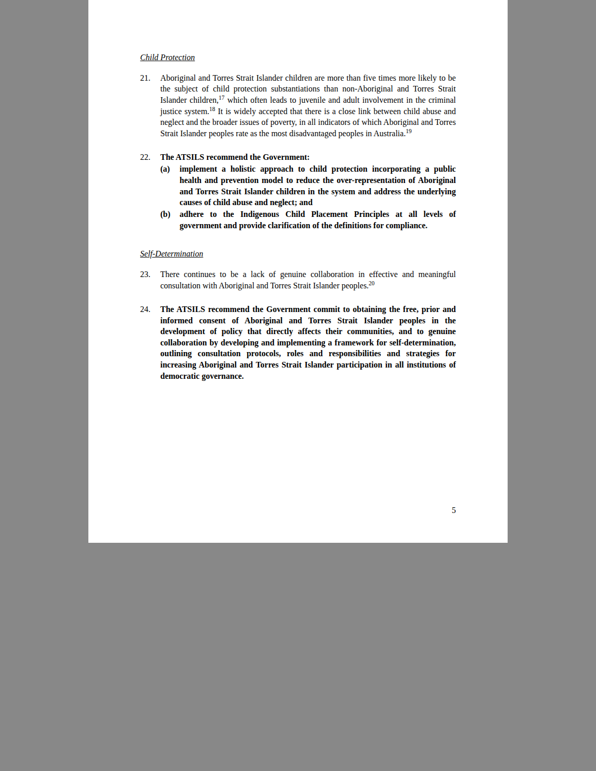Child Protection
21. Aboriginal and Torres Strait Islander children are more than five times more likely to be the subject of child protection substantiations than non-Aboriginal and Torres Strait Islander children,17 which often leads to juvenile and adult involvement in the criminal justice system.18 It is widely accepted that there is a close link between child abuse and neglect and the broader issues of poverty, in all indicators of which Aboriginal and Torres Strait Islander peoples rate as the most disadvantaged peoples in Australia.19
22. The ATSILS recommend the Government:
(a) implement a holistic approach to child protection incorporating a public health and prevention model to reduce the over-representation of Aboriginal and Torres Strait Islander children in the system and address the underlying causes of child abuse and neglect; and
(b) adhere to the Indigenous Child Placement Principles at all levels of government and provide clarification of the definitions for compliance.
Self-Determination
23. There continues to be a lack of genuine collaboration in effective and meaningful consultation with Aboriginal and Torres Strait Islander peoples.20
24. The ATSILS recommend the Government commit to obtaining the free, prior and informed consent of Aboriginal and Torres Strait Islander peoples in the development of policy that directly affects their communities, and to genuine collaboration by developing and implementing a framework for self-determination, outlining consultation protocols, roles and responsibilities and strategies for increasing Aboriginal and Torres Strait Islander participation in all institutions of democratic governance.
5